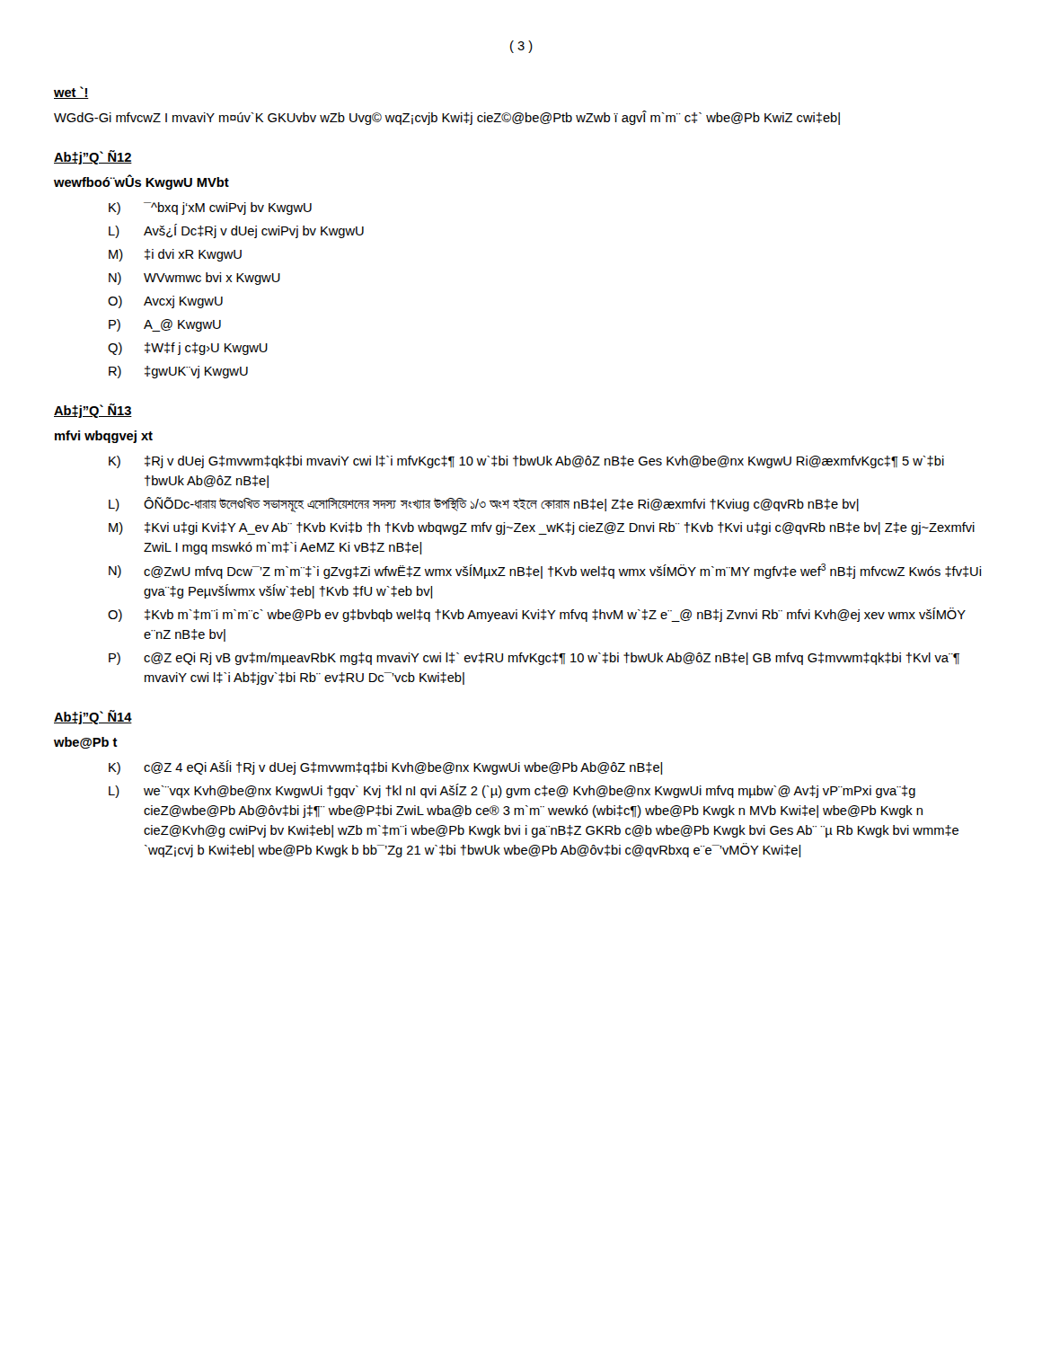( 3 )
wet `!
WGdG-Gi mfvcwZ I mvaviY m¤úv`K GKUvbv wZb Uvg© wqZ¡cvjb Kwi‡j cieZ©@be@Ptb wZwb ï agvÎ m`m¨ c‡` wbe@Pb KwiZ cwi‡eb|
Ab‡j”Q` Ñ12
wewfboó¨wÛs KwgwU MVbt
K)¯^bxq j‘xM cwiPvj bv KwgwU
L) Avš¿Í Dc‡Rj v dUej cwiPvj bv KwgwU
M)‡i dvi xR KwgwU
N) WVwmwc bvi x KwgwU
O) Avcxj KwgwU
P) A_@ KwgwU
Q)‡W‡f j c‡g›U KwgwU
R)‡gwUK¨vj KwgwU
Ab‡j”Q` Ñ13
mfvi wbqgvej xt
K)‡Rj v dUej G‡mvwm‡qk‡bi mvaviY cwi l‡`i mfvKgc‡¶ 10 w`‡bi †bwUk Ab@ôZ nB‡e Ges Kvh@be@nx KwgwU Ri@æxmfvKgc‡¶ 5 w`‡bi †bwUk Ab@ôZ nB‡e|
L) ÔÑÕDc-ধারায় উলেণ্ডখিত সভাসমূহে এসোসিয়েশনের সদস্য সংখ্যার উপস্থিতি ১/৩ অংশ হইলে কোরাম nB‡e| Z‡e Ri@æxmfvi †Kviug c@qvRb nB‡e bv|
M)‡Kvi u‡gi Kvi‡Y A_ev Ab¨ †Kvb Kvi‡b †h †Kvb wbqwgZ mfv gj~Zex _wK‡j cieZ@Z Dnvi Rb¨ †Kvb †Kvi u‡gi c@qvRb nB‡e bv| Z‡e gj~Zexmfvi ZwiL I mgq mswkó m`m‡`i AeMZ Ki vB‡Z nB‡e|
N) c@ZwU mfvq Dcw¯’Z m`m¨‡`i gZvg‡Zi wfwË‡Z wmx všÍMµxZ nB‡e| †Kvb wel‡q wmx všÍMÖY m`m¨MY mgfv‡e wef3 nB‡j mfvcwZ Kwós ‡fv‡Ui gva¨‡g PeµvšÍwmx všÍw`‡eb| †Kvb ‡fU w`‡eb bv|
O)‡Kvb m`‡m¨i m`m¨c` wbe@Pb ev g‡bvbqb wel‡q †Kvb Amyeavi Kvi‡Y mfvq ‡hvM w`‡Z e¨_@ nB‡j Zvnvi Rb¨ mfvi Kvh@ej xev wmx všÍMÖY e¨nZ nB‡e bv|
P) c@Z eQi Rj vB gv‡m/mµeavRbK mg‡q mvaviY cwi l‡` ev‡RU mfvKgc‡¶ 10 w`‡bi †bwUk Ab@ôZ nB‡e| GB mfvq G‡mvwm‡qk‡bi †Kvl va¨¶ mvaviY cwi l‡`i Ab‡jgv`‡bi Rb¨ ev‡RU Dc¯’vcb Kwi‡eb|
Ab‡j”Q` Ñ14
wbe@Pb t
K) c@Z 4 eQi AšÍi †Rj v dUej G‡mvwm‡q‡bi Kvh@be@nx KwgwUi wbe@Pb Ab@ôZ nB‡e|
L) we`¨vqx Kvh@be@nx KwgwUi †gqv` Kvj †kl nI qvi AšÍZ 2 (`µ) gvm c‡e@ Kvh@be@nx KwgwUi mfvq mµbw`@ Av‡j vP¨mPxi gva¨‡g cieZ@wbe@Pb Ab@ôv‡bi j‡¶¨ wbe@P‡bi ZwiL wba@b ce® 3 m`m¨ wewkó (wbi‡c¶) wbe@Pb Kwgk n MVb Kwi‡e| wbe@Pb Kwgk n cieZ@Kvh@g cwiPvj bv Kwi‡eb| wZb m`‡m¨i wbe@Pb Kwgk bvi i ga¨nB‡Z GKRb c@b wbe@Pb Kwgk bvi Ges Ab¨ ¨µ Rb Kwgk bvi wmm‡e `wqZ¡cvj b Kwi‡eb| wbe@Pb Kwgk b bb¯’Zg 21 w`‡bi †bwUk wbe@Pb Ab@ôv‡bi c@qvRbxq e¨e¯’vMÖY Kwi‡e|